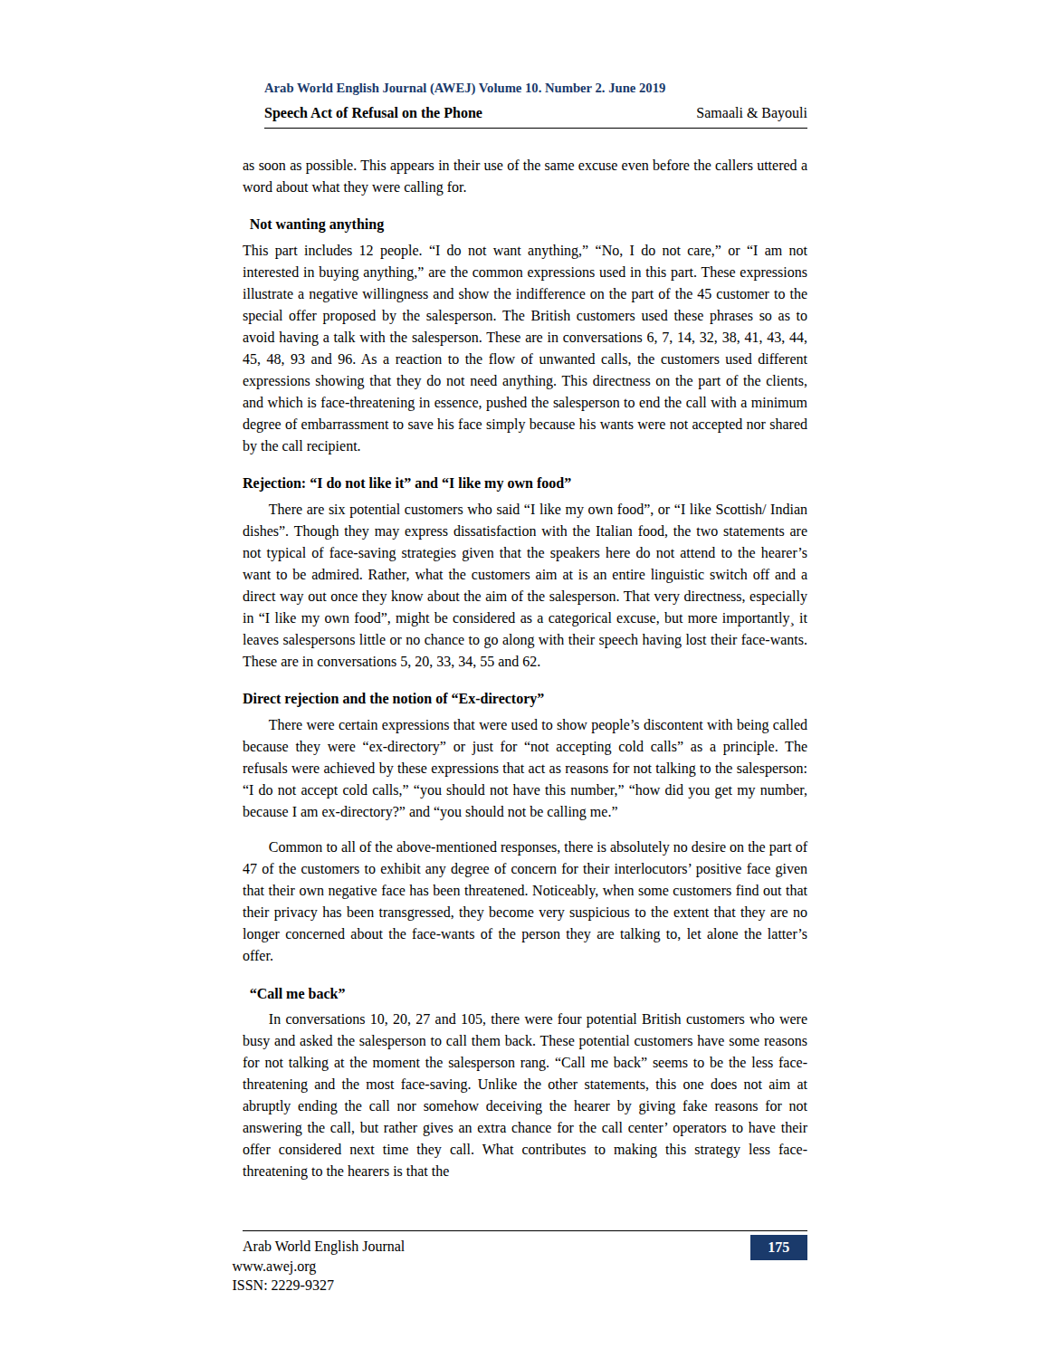Arab World English Journal (AWEJ) Volume 10. Number 2. June 2019
Speech Act of Refusal on the Phone Samaali & Bayouli
as soon as possible. This appears in their use of the same excuse even before the callers uttered a word about what they were calling for.
Not wanting anything
This part includes 12 people. “I do not want anything,” “No, I do not care,” or “I am not interested in buying anything,” are the common expressions used in this part. These expressions illustrate a negative willingness and show the indifference on the part of the 45 customer to the special offer proposed by the salesperson. The British customers used these phrases so as to avoid having a talk with the salesperson. These are in conversations 6, 7, 14, 32, 38, 41, 43, 44, 45, 48, 93 and 96. As a reaction to the flow of unwanted calls, the customers used different expressions showing that they do not need anything. This directness on the part of the clients, and which is face-threatening in essence, pushed the salesperson to end the call with a minimum degree of embarrassment to save his face simply because his wants were not accepted nor shared by the call recipient.
Rejection: “I do not like it” and “I like my own food”
There are six potential customers who said “I like my own food”, or “I like Scottish/ Indian dishes”. Though they may express dissatisfaction with the Italian food, the two statements are not typical of face-saving strategies given that the speakers here do not attend to the hearer’s want to be admired. Rather, what the customers aim at is an entire linguistic switch off and a direct way out once they know about the aim of the salesperson. That very directness, especially in “I like my own food”, might be considered as a categorical excuse, but more importantly¸ it leaves salespersons little or no chance to go along with their speech having lost their face-wants. These are in conversations 5, 20, 33, 34, 55 and 62.
Direct rejection and the notion of “Ex-directory”
There were certain expressions that were used to show people’s discontent with being called because they were “ex-directory” or just for “not accepting cold calls” as a principle. The refusals were achieved by these expressions that act as reasons for not talking to the salesperson: “I do not accept cold calls,” “you should not have this number,” “how did you get my number, because I am ex-directory?” and “you should not be calling me.”
Common to all of the above-mentioned responses, there is absolutely no desire on the part of 47 of the customers to exhibit any degree of concern for their interlocutors’ positive face given that their own negative face has been threatened. Noticeably, when some customers find out that their privacy has been transgressed, they become very suspicious to the extent that they are no longer concerned about the face-wants of the person they are talking to, let alone the latter’s offer.
“Call me back”
In conversations 10, 20, 27 and 105, there were four potential British customers who were busy and asked the salesperson to call them back. These potential customers have some reasons for not talking at the moment the salesperson rang. “Call me back” seems to be the less face-threatening and the most face-saving. Unlike the other statements, this one does not aim at abruptly ending the call nor somehow deceiving the hearer by giving fake reasons for not answering the call, but rather gives an extra chance for the call center’ operators to have their offer considered next time they call. What contributes to making this strategy less face-threatening to the hearers is that the
Arab World English Journal
www.awej.org
ISSN: 2229-9327
175